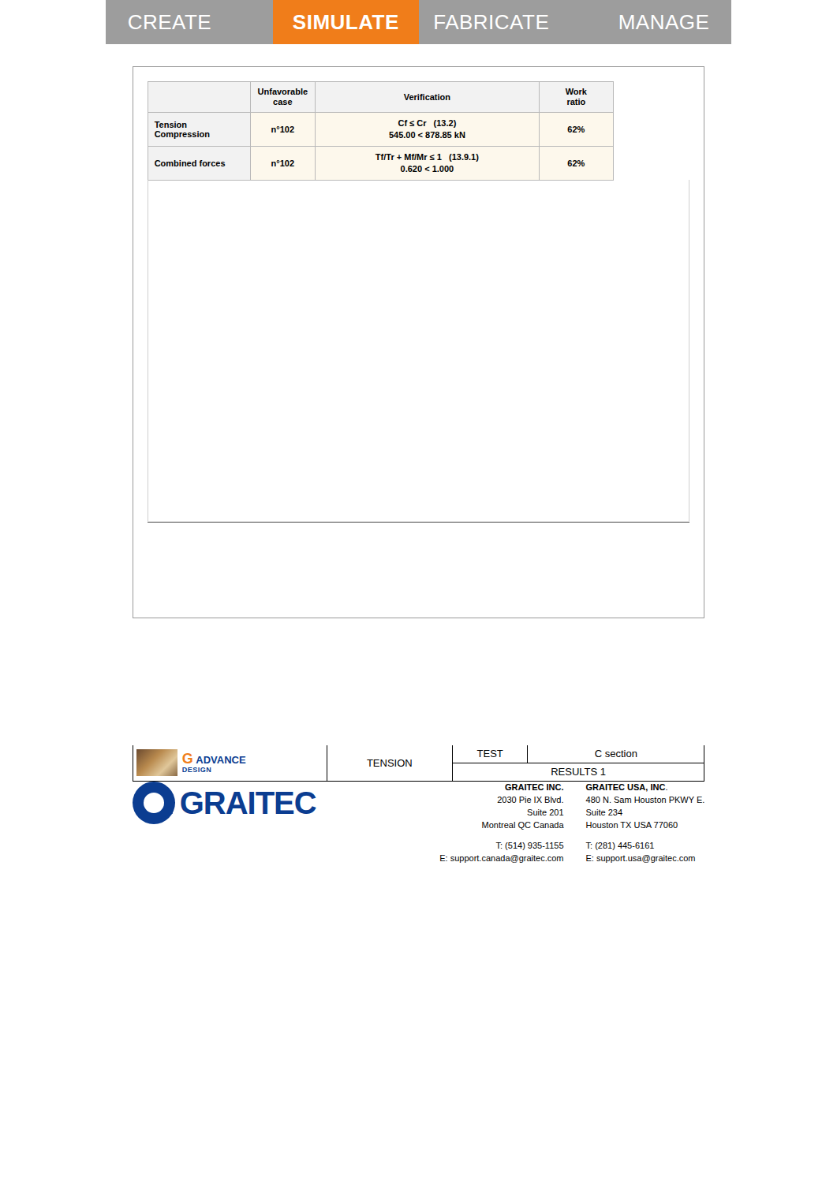CREATE
SIMULATE
FABRICATE
MANAGE
| | Unfavorable case | Verification | Work ratio |
| --- | --- | --- | --- |
| Tension Compression | n°102 | Cf ≤ Cr (13.2) 545.00 < 878.85 kN | 62% |
| Combined forces | n°102 | Tf/Tr + Mf/Mr ≤ 1 (13.9.1) 0.620 < 1.000 | 62% |
G ADVANCE DESIGN
TENSION
TEST
C section
RESULTS 1
GRAITEC
GRAITEC INC.
2030 Pie IX Blvd.
Suite 201
Montreal QC Canada
T: (514) 935-1155
E: support.canada@graitec.com
GRAITEC USA, INC.
480 N. Sam Houston PKWY E.
Suite 234
Houston TX USA 77060
T: (281) 445-6161
E: support.usa@graitec.com